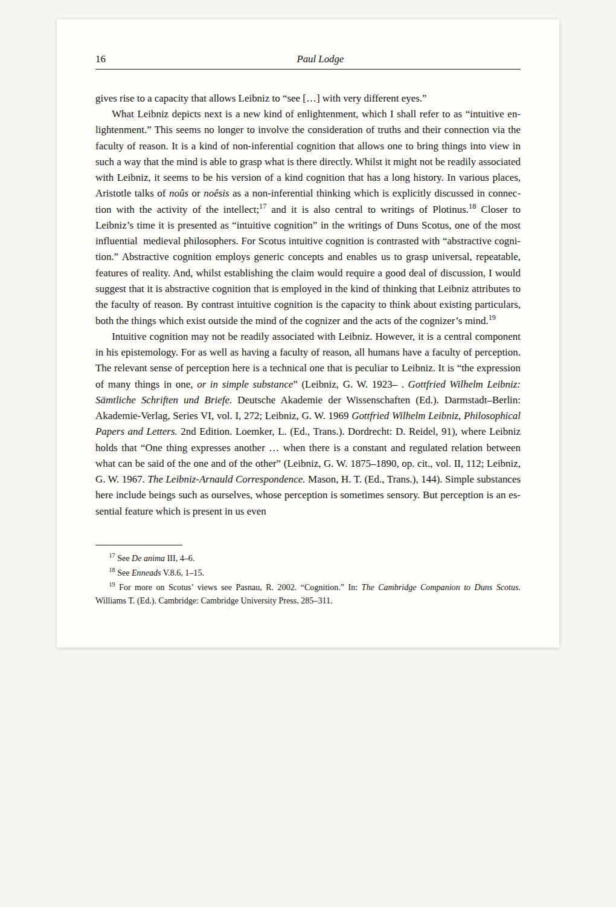16 Paul Lodge
gives rise to a capacity that allows Leibniz to “see […] with very different eyes.”
What Leibniz depicts next is a new kind of enlightenment, which I shall refer to as “intuitive enlightenment.” This seems no longer to involve the consideration of truths and their connection via the faculty of reason. It is a kind of non-inferential cognition that allows one to bring things into view in such a way that the mind is able to grasp what is there directly. Whilst it might not be readily associated with Leibniz, it seems to be his version of a kind cognition that has a long history. In various places, Aristotle talks of noûs or noêsis as a non-inferential thinking which is explicitly discussed in connection with the activity of the intellect;17 and it is also central to writings of Plotinus.18 Closer to Leibniz’s time it is presented as “intuitive cognition” in the writings of Duns Scotus, one of the most influential medieval philosophers. For Scotus intuitive cognition is contrasted with “abstractive cognition.” Abstractive cognition employs generic concepts and enables us to grasp universal, repeatable, features of reality. And, whilst establishing the claim would require a good deal of discussion, I would suggest that it is abstractive cognition that is employed in the kind of thinking that Leibniz attributes to the faculty of reason. By contrast intuitive cognition is the capacity to think about existing particulars, both the things which exist outside the mind of the cognizer and the acts of the cognizer’s mind.19
Intuitive cognition may not be readily associated with Leibniz. However, it is a central component in his epistemology. For as well as having a faculty of reason, all humans have a faculty of perception. The relevant sense of perception here is a technical one that is peculiar to Leibniz. It is “the expression of many things in one, or in simple substance” (Leibniz, G. W. 1923– . Gottfried Wilhelm Leibniz: Sämtliche Schriften und Briefe. Deutsche Akademie der Wissenschaften (Ed.). Darmstadt–Berlin: Akademie-Verlag, Series VI, vol. I, 272; Leibniz, G. W. 1969 Gottfried Wilhelm Leibniz, Philosophical Papers and Letters. 2nd Edition. Loemker, L. (Ed., Trans.). Dordrecht: D. Reidel, 91), where Leibniz holds that “One thing expresses another … when there is a constant and regulated relation between what can be said of the one and of the other” (Leibniz, G. W. 1875–1890, op. cit., vol. II, 112; Leibniz, G. W. 1967. The Leibniz-Arnauld Correspondence. Mason, H. T. (Ed., Trans.), 144). Simple substances here include beings such as ourselves, whose perception is sometimes sensory. But perception is an essential feature which is present in us even
17 See De anima III, 4–6.
18 See Enneads V.8.6, 1–15.
19 For more on Scotus’ views see Pasnau, R. 2002. “Cognition.” In: The Cambridge Companion to Duns Scotus. Williams T. (Ed.). Cambridge: Cambridge University Press, 285–311.